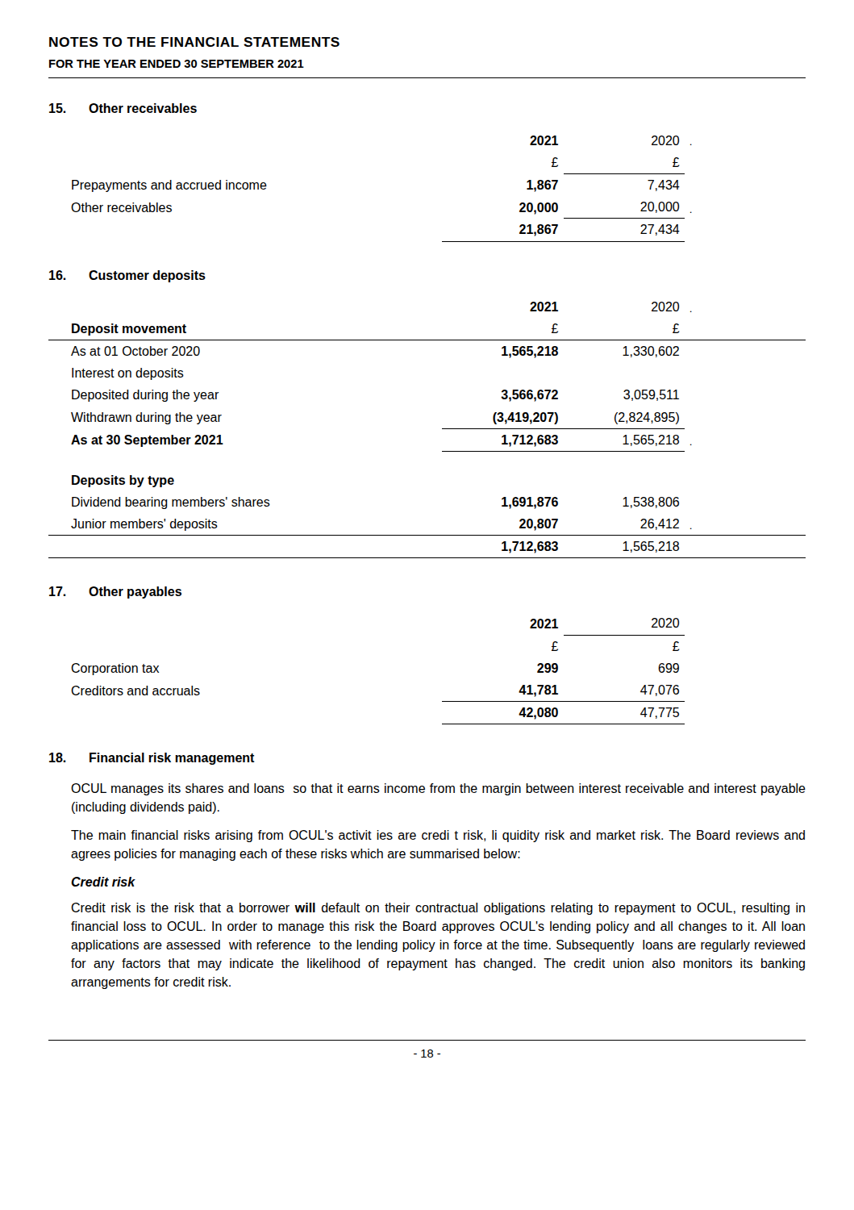NOTES TO THE FINANCIAL STATEMENTS
FOR THE YEAR ENDED 30 SEPTEMBER 2021
15.
Other receivables
| | 2021 | 2020 | . |
| | £ | £ | |
| Prepayments and accrued income | 1,867 | 7,434 | |
| Other receivables | 20,000 | 20,000 | . |
| | 21,867 | 27,434 | |
16.
Customer deposits
| | 2021 | 2020 | . |
| Deposit movement | £ | £ | |
| As at 01 October 2020 | 1,565,218 | 1,330,602 | |
| Interest on deposits | | | |
| Deposited during the year | 3,566,672 | 3,059,511 | |
| Withdrawn during the year | (3,419,207) | (2,824,895) | |
| As at 30 September 2021 | 1,712,683 | 1,565,218 | . |
| Deposits by type | | | |
| Dividend bearing members' shares | 1,691,876 | 1,538,806 | |
| Junior members' deposits | 20,807 | 26,412 | . |
| | 1,712,683 | 1,565,218 | |
17.
Other payables
| | 2021 | 2020 | |
| | £ | £ | |
| Corporation tax | 299 | 699 | |
| Creditors and accruals | 41,781 | 47,076 | |
| | 42,080 | 47,775 | |
18.
Financial risk management
OCUL manages its shares and loans so that it earns income from the margin between interest receivable and interest payable (including dividends paid).
The main financial risks arising from OCUL's activit ies are credi t risk, li quidity risk and market risk. The Board reviews and agrees policies for managing each of these risks which are summarised below:
Credit risk
Credit risk is the risk that a borrower will default on their contractual obligations relating to repayment to OCUL, resulting in financial loss to OCUL. In order to manage this risk the Board approves OCUL's lending policy and all changes to it. All loan applications are assessed with reference to the lending policy in force at the time. Subsequently loans are regularly reviewed for any factors that may indicate the likelihood of repayment has changed. The credit union also monitors its banking arrangements for credit risk.
- 18 -